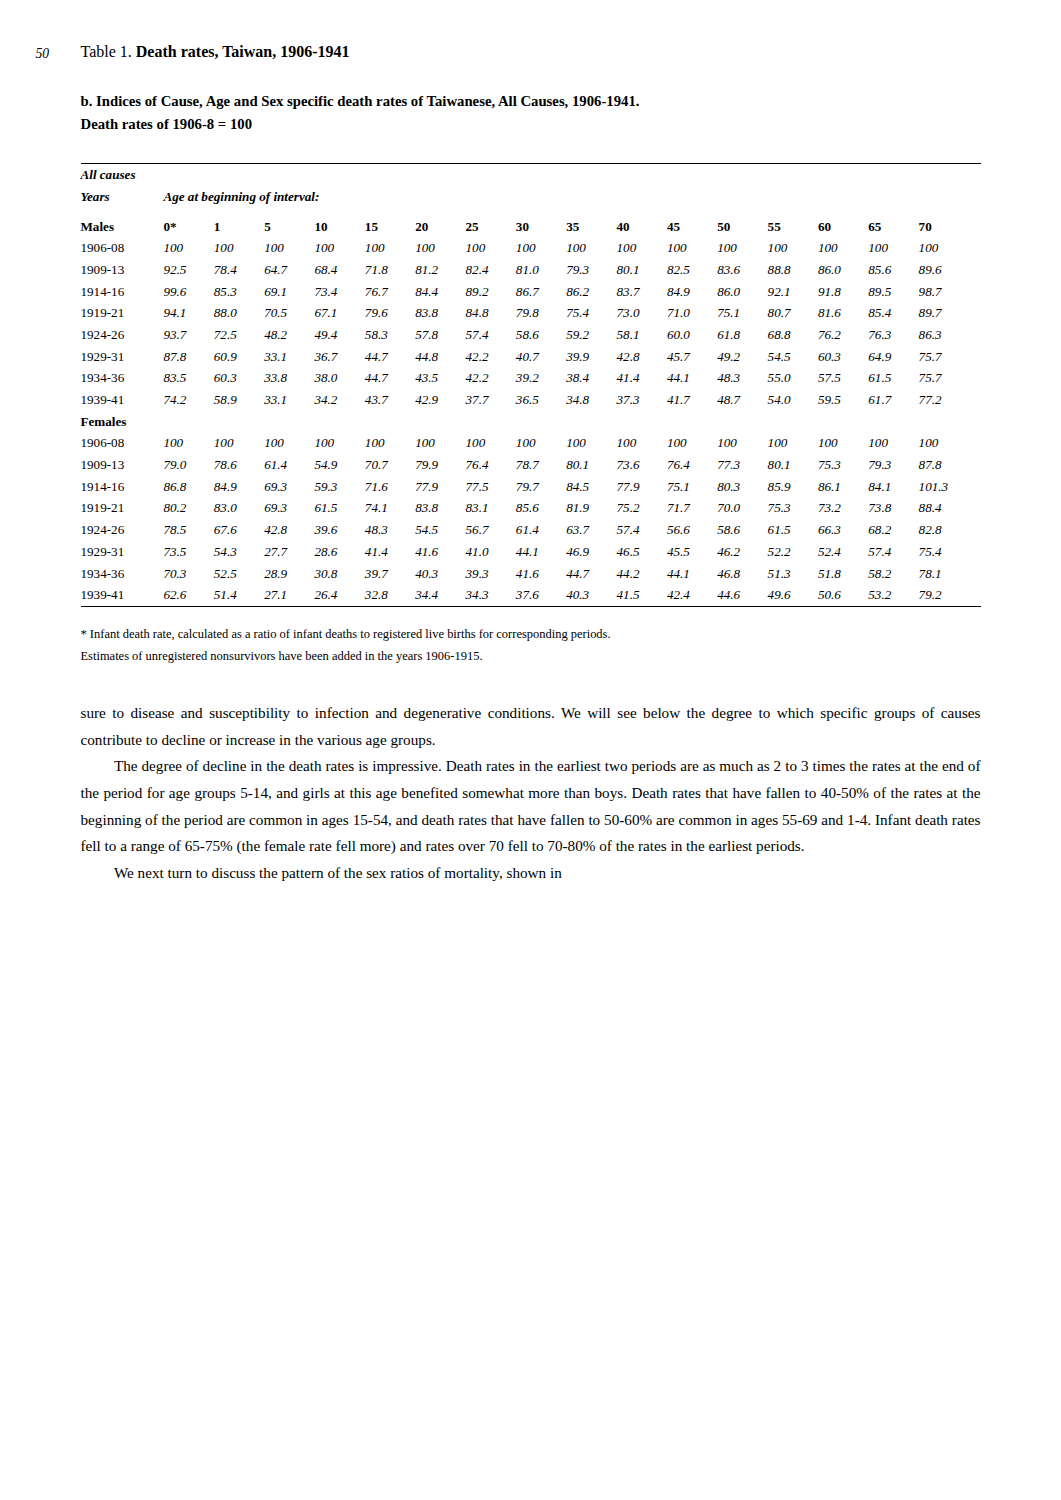50
Table 1. Death rates, Taiwan, 1906-1941
b. Indices of Cause, Age and Sex specific death rates of Taiwanese, All Causes, 1906-1941.
Death rates of 1906-8 = 100
| All causes |
| --- |
| Years | Age at beginning of interval: |
| Males | 0* | 1 | 5 | 10 | 15 | 20 | 25 | 30 | 35 | 40 | 45 | 50 | 55 | 60 | 65 | 70 |
| 1906-08 | 100 | 100 | 100 | 100 | 100 | 100 | 100 | 100 | 100 | 100 | 100 | 100 | 100 | 100 | 100 | 100 |
| 1909-13 | 92.5 | 78.4 | 64.7 | 68.4 | 71.8 | 81.2 | 82.4 | 81.0 | 79.3 | 80.1 | 82.5 | 83.6 | 88.8 | 86.0 | 85.6 | 89.6 |
| 1914-16 | 99.6 | 85.3 | 69.1 | 73.4 | 76.7 | 84.4 | 89.2 | 86.7 | 86.2 | 83.7 | 84.9 | 86.0 | 92.1 | 91.8 | 89.5 | 98.7 |
| 1919-21 | 94.1 | 88.0 | 70.5 | 67.1 | 79.6 | 83.8 | 84.8 | 79.8 | 75.4 | 73.0 | 71.0 | 75.1 | 80.7 | 81.6 | 85.4 | 89.7 |
| 1924-26 | 93.7 | 72.5 | 48.2 | 49.4 | 58.3 | 57.8 | 57.4 | 58.6 | 59.2 | 58.1 | 60.0 | 61.8 | 68.8 | 76.2 | 76.3 | 86.3 |
| 1929-31 | 87.8 | 60.9 | 33.1 | 36.7 | 44.7 | 44.8 | 42.2 | 40.7 | 39.9 | 42.8 | 45.7 | 49.2 | 54.5 | 60.3 | 64.9 | 75.7 |
| 1934-36 | 83.5 | 60.3 | 33.8 | 38.0 | 44.7 | 43.5 | 42.2 | 39.2 | 38.4 | 41.4 | 44.1 | 48.3 | 55.0 | 57.5 | 61.5 | 75.7 |
| 1939-41 | 74.2 | 58.9 | 33.1 | 34.2 | 43.7 | 42.9 | 37.7 | 36.5 | 34.8 | 37.3 | 41.7 | 48.7 | 54.0 | 59.5 | 61.7 | 77.2 |
| Females |
| 1906-08 | 100 | 100 | 100 | 100 | 100 | 100 | 100 | 100 | 100 | 100 | 100 | 100 | 100 | 100 | 100 | 100 |
| 1909-13 | 79.0 | 78.6 | 61.4 | 54.9 | 70.7 | 79.9 | 76.4 | 78.7 | 80.1 | 73.6 | 76.4 | 77.3 | 80.1 | 75.3 | 79.3 | 87.8 |
| 1914-16 | 86.8 | 84.9 | 69.3 | 59.3 | 71.6 | 77.9 | 77.5 | 79.7 | 84.5 | 77.9 | 75.1 | 80.3 | 85.9 | 86.1 | 84.1 | 101.3 |
| 1919-21 | 80.2 | 83.0 | 69.3 | 61.5 | 74.1 | 83.8 | 83.1 | 85.6 | 81.9 | 75.2 | 71.7 | 70.0 | 75.3 | 73.2 | 73.8 | 88.4 |
| 1924-26 | 78.5 | 67.6 | 42.8 | 39.6 | 48.3 | 54.5 | 56.7 | 61.4 | 63.7 | 57.4 | 56.6 | 58.6 | 61.5 | 66.3 | 68.2 | 82.8 |
| 1929-31 | 73.5 | 54.3 | 27.7 | 28.6 | 41.4 | 41.6 | 41.0 | 44.1 | 46.9 | 46.5 | 45.5 | 46.2 | 52.2 | 52.4 | 57.4 | 75.4 |
| 1934-36 | 70.3 | 52.5 | 28.9 | 30.8 | 39.7 | 40.3 | 39.3 | 41.6 | 44.7 | 44.2 | 44.1 | 46.8 | 51.3 | 51.8 | 58.2 | 78.1 |
| 1939-41 | 62.6 | 51.4 | 27.1 | 26.4 | 32.8 | 34.4 | 34.3 | 37.6 | 40.3 | 41.5 | 42.4 | 44.6 | 49.6 | 50.6 | 53.2 | 79.2 |
* Infant death rate, calculated as a ratio of infant deaths to registered live births for corresponding periods.
Estimates of unregistered nonsurvivors have been added in the years 1906-1915.
sure to disease and susceptibility to infection and degenerative conditions. We will see below the degree to which specific groups of causes contribute to decline or increase in the various age groups.
The degree of decline in the death rates is impressive. Death rates in the earliest two periods are as much as 2 to 3 times the rates at the end of the period for age groups 5-14, and girls at this age benefited somewhat more than boys. Death rates that have fallen to 40-50% of the rates at the beginning of the period are common in ages 15-54, and death rates that have fallen to 50-60% are common in ages 55-69 and 1-4. Infant death rates fell to a range of 65-75% (the female rate fell more) and rates over 70 fell to 70-80% of the rates in the earliest periods.
We next turn to discuss the pattern of the sex ratios of mortality, shown in